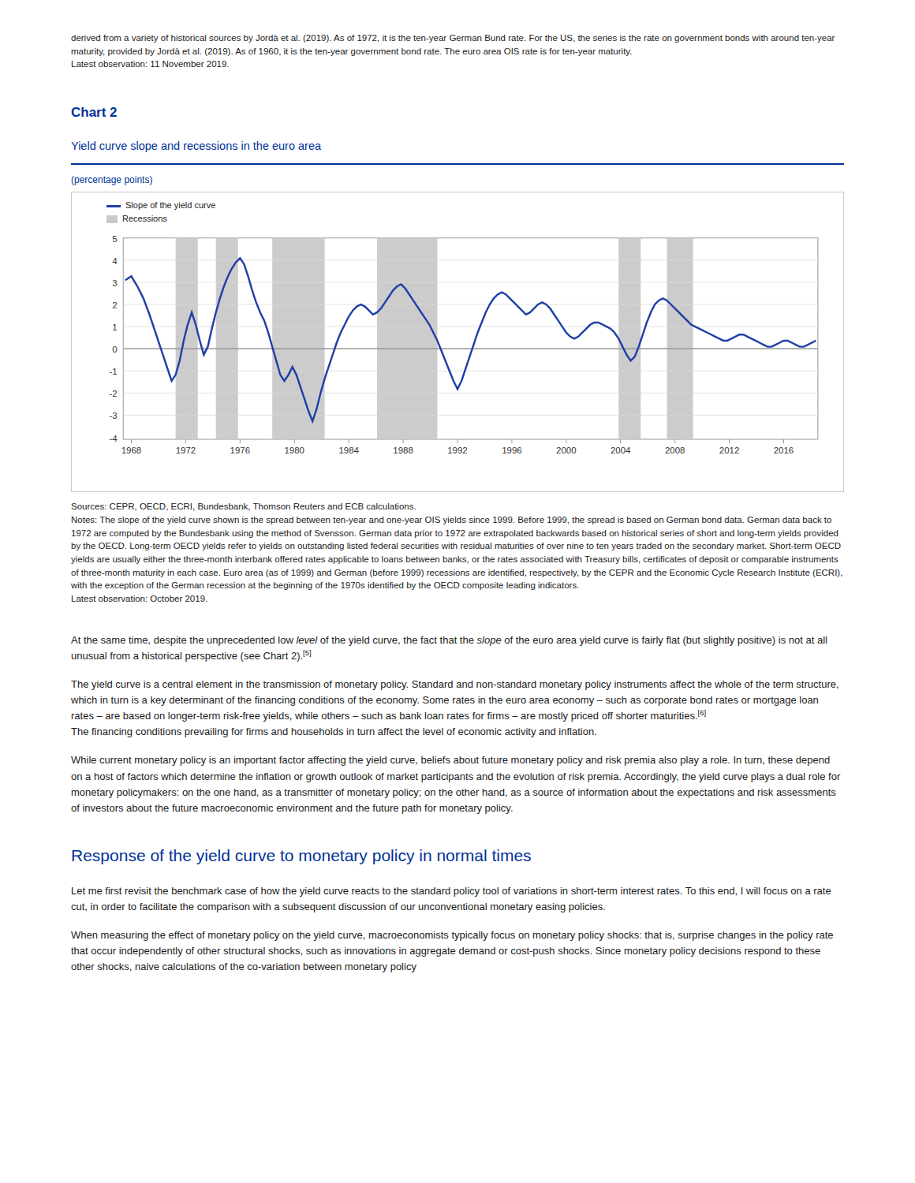derived from a variety of historical sources by Jordà et al. (2019). As of 1972, it is the ten-year German Bund rate. For the US, the series is the rate on government bonds with around ten-year maturity, provided by Jordà et al. (2019). As of 1960, it is the ten-year government bond rate. The euro area OIS rate is for ten-year maturity.
Latest observation: 11 November 2019.
Chart 2
Yield curve slope and recessions in the euro area
(percentage points)
Slope of the yield curve
Recessions
5 4 3 2 1 0 -1 -2 -3 -4 1968 1972 1976 1980 1984 1988 1992 1996 2000 2004 2008 2012 2016
Sources: CEPR, OECD, ECRI, Bundesbank, Thomson Reuters and ECB calculations.
Notes: The slope of the yield curve shown is the spread between ten-year and one-year OIS yields since 1999. Before 1999, the spread is based on German bond data. German data back to 1972 are computed by the Bundesbank using the method of Svensson. German data prior to 1972 are extrapolated backwards based on historical series of short and long-term yields provided by the OECD. Long-term OECD yields refer to yields on outstanding listed federal securities with residual maturities of over nine to ten years traded on the secondary market. Short-term OECD yields are usually either the three-month interbank offered rates applicable to loans between banks, or the rates associated with Treasury bills, certificates of deposit or comparable instruments of three-month maturity in each case. Euro area (as of 1999) and German (before 1999) recessions are identified, respectively, by the CEPR and the Economic Cycle Research Institute (ECRI), with the exception of the German recession at the beginning of the 1970s identified by the OECD composite leading indicators.
Latest observation: October 2019.
At the same time, despite the unprecedented low level of the yield curve, the fact that the slope of the euro area yield curve is fairly flat (but slightly positive) is not at all unusual from a historical perspective (see Chart 2).[5]
The yield curve is a central element in the transmission of monetary policy. Standard and non-standard monetary policy instruments affect the whole of the term structure, which in turn is a key determinant of the financing conditions of the economy. Some rates in the euro area economy – such as corporate bond rates or mortgage loan rates – are based on longer-term risk-free yields, while others – such as bank loan rates for firms – are mostly priced off shorter maturities.[6]
The financing conditions prevailing for firms and households in turn affect the level of economic activity and inflation.
While current monetary policy is an important factor affecting the yield curve, beliefs about future monetary policy and risk premia also play a role. In turn, these depend on a host of factors which determine the inflation or growth outlook of market participants and the evolution of risk premia. Accordingly, the yield curve plays a dual role for monetary policymakers: on the one hand, as a transmitter of monetary policy; on the other hand, as a source of information about the expectations and risk assessments of investors about the future macroeconomic environment and the future path for monetary policy.
Response of the yield curve to monetary policy in normal times
Let me first revisit the benchmark case of how the yield curve reacts to the standard policy tool of variations in short-term interest rates. To this end, I will focus on a rate cut, in order to facilitate the comparison with a subsequent discussion of our unconventional monetary easing policies.
When measuring the effect of monetary policy on the yield curve, macroeconomists typically focus on monetary policy shocks: that is, surprise changes in the policy rate that occur independently of other structural shocks, such as innovations in aggregate demand or cost-push shocks. Since monetary policy decisions respond to these other shocks, naive calculations of the co-variation between monetary policy